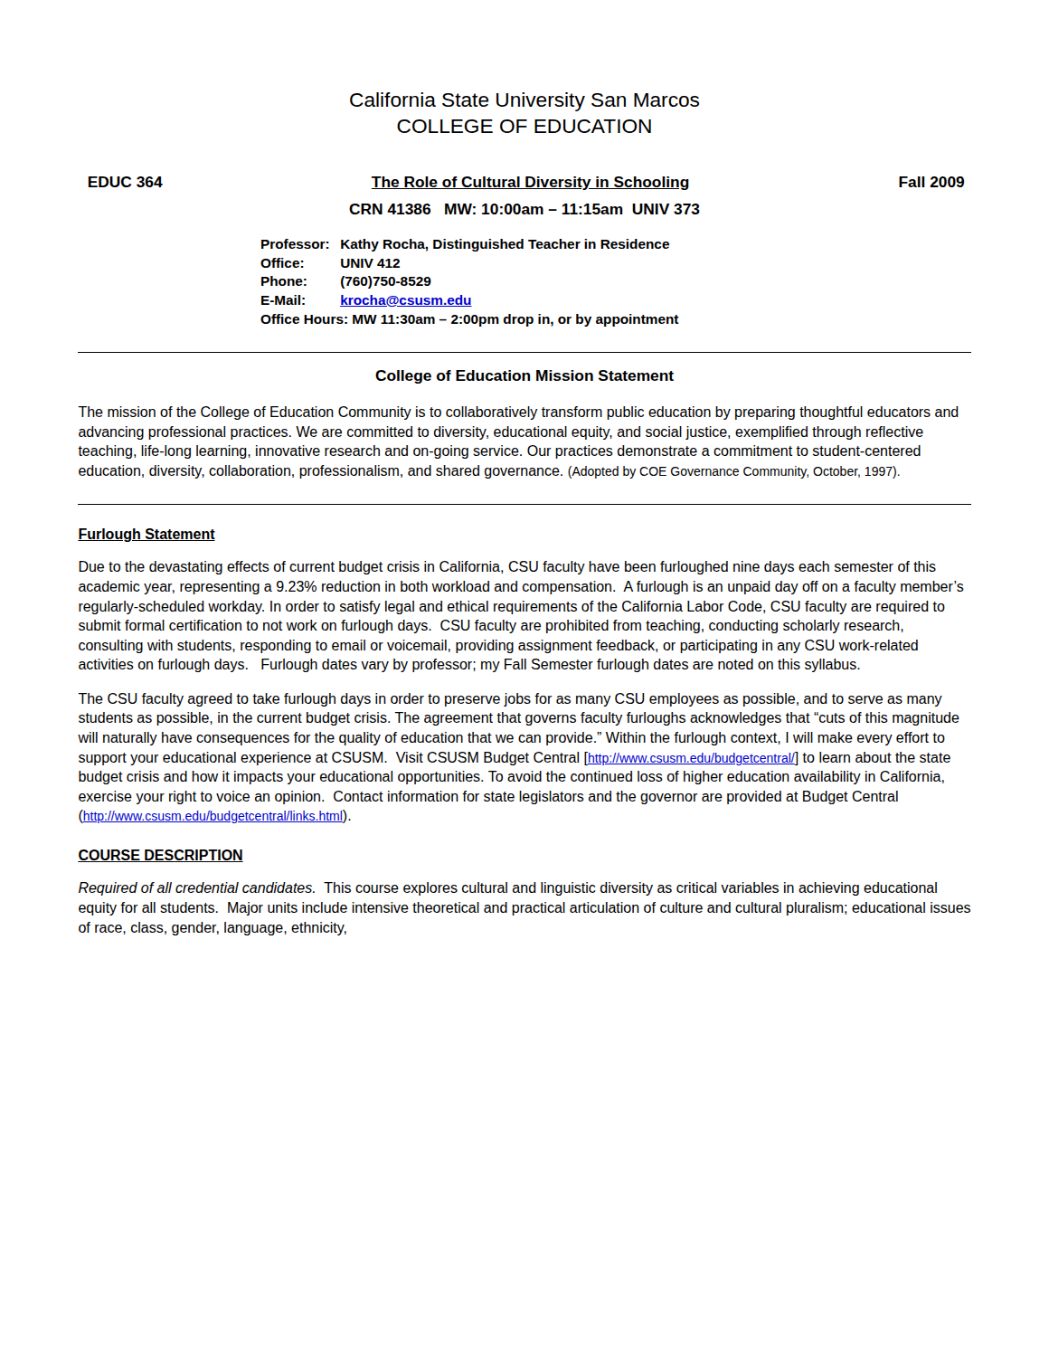California State University San Marcos
COLLEGE OF EDUCATION
EDUC 364 The Role of Cultural Diversity in Schooling Fall 2009
CRN 41386 MW: 10:00am – 11:15am UNIV 373
| Professor: | Kathy Rocha, Distinguished Teacher in Residence |
| Office: | UNIV 412 |
| Phone: | (760)750-8529 |
| E-Mail: | krocha@csusm.edu |
| Office Hours: MW 11:30am – 2:00pm drop in, or by appointment |
College of Education Mission Statement
The mission of the College of Education Community is to collaboratively transform public education by preparing thoughtful educators and advancing professional practices. We are committed to diversity, educational equity, and social justice, exemplified through reflective teaching, life-long learning, innovative research and on-going service. Our practices demonstrate a commitment to student-centered education, diversity, collaboration, professionalism, and shared governance. (Adopted by COE Governance Community, October, 1997).
Furlough Statement
Due to the devastating effects of current budget crisis in California, CSU faculty have been furloughed nine days each semester of this academic year, representing a 9.23% reduction in both workload and compensation. A furlough is an unpaid day off on a faculty member’s regularly-scheduled workday. In order to satisfy legal and ethical requirements of the California Labor Code, CSU faculty are required to submit formal certification to not work on furlough days. CSU faculty are prohibited from teaching, conducting scholarly research, consulting with students, responding to email or voicemail, providing assignment feedback, or participating in any CSU work-related activities on furlough days. Furlough dates vary by professor; my Fall Semester furlough dates are noted on this syllabus.
The CSU faculty agreed to take furlough days in order to preserve jobs for as many CSU employees as possible, and to serve as many students as possible, in the current budget crisis. The agreement that governs faculty furloughs acknowledges that “cuts of this magnitude will naturally have consequences for the quality of education that we can provide.” Within the furlough context, I will make every effort to support your educational experience at CSUSM. Visit CSUSM Budget Central [http://www.csusm.edu/budgetcentral/] to learn about the state budget crisis and how it impacts your educational opportunities. To avoid the continued loss of higher education availability in California, exercise your right to voice an opinion. Contact information for state legislators and the governor are provided at Budget Central (http://www.csusm.edu/budgetcentral/links.html).
Course Description
Required of all credential candidates. This course explores cultural and linguistic diversity as critical variables in achieving educational equity for all students. Major units include intensive theoretical and practical articulation of culture and cultural pluralism; educational issues of race, class, gender, language, ethnicity,